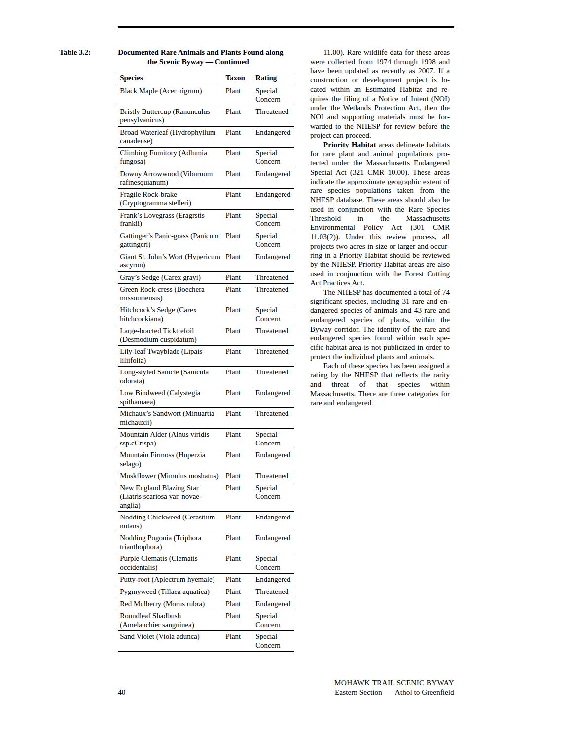Table 3.2: Documented Rare Animals and Plants Found along the Scenic Byway — Continued
| Species | Taxon | Rating |
| --- | --- | --- |
| Black Maple (Acer nigrum) | Plant | Special Concern |
| Bristly Buttercup (Ranunculus pensylvanicus) | Plant | Threatened |
| Broad Waterleaf (Hydrophyllum canadense) | Plant | Endangered |
| Climbing Fumitory (Adlumia fungosa) | Plant | Special Concern |
| Downy Arrowwood (Viburnum rafinesquianum) | Plant | Endangered |
| Fragile Rock-brake (Cryptogramma stelleri) | Plant | Endangered |
| Frank’s Lovegrass (Eragrstis frankii) | Plant | Special Concern |
| Gattinger’s Panic-grass (Panicum gattingeri) | Plant | Special Concern |
| Giant St. John’s Wort (Hypericum ascyron) | Plant | Endangered |
| Gray’s Sedge (Carex grayi) | Plant | Threatened |
| Green Rock-cress (Boechera missouriensis) | Plant | Threatened |
| Hitchcock’s Sedge (Carex hitchcockiana) | Plant | Special Concern |
| Large-bracted Ticktrefoil (Desmodium cuspidatum) | Plant | Threatened |
| Lily-leaf Twayblade (Lipais liliifolia) | Plant | Threatened |
| Long-styled Sanicle (Sanicula odorata) | Plant | Threatened |
| Low Bindweed (Calystegia spithamaea) | Plant | Endangered |
| Michaux’s Sandwort (Minuartia michauxii) | Plant | Threatened |
| Mountain Alder (Alnus viridis ssp.cCrispa) | Plant | Special Concern |
| Mountain Firmoss (Huperzia selago) | Plant | Endangered |
| Muskflower (Mimulus moshatus) | Plant | Threatened |
| New England Blazing Star (Liatris scariosa var. novae-anglia) | Plant | Special Concern |
| Nodding Chickweed (Cerastium nutans) | Plant | Endangered |
| Nodding Pogonia (Triphora trianthophora) | Plant | Endangered |
| Purple Clematis (Clematis occidentalis) | Plant | Special Concern |
| Putty-root (Aplectrum hyemale) | Plant | Endangered |
| Pygmyweed (Tillaea aquatica) | Plant | Threatened |
| Red Mulberry (Morus rubra) | Plant | Endangered |
| Roundleaf Shadbush (Amelanchier sanguinea) | Plant | Special Concern |
| Sand Violet (Viola adunca) | Plant | Special Concern |
11.00). Rare wildlife data for these areas were collected from 1974 through 1998 and have been updated as recently as 2007. If a construction or development project is located within an Estimated Habitat and requires the filing of a Notice of Intent (NOI) under the Wetlands Protection Act, then the NOI and supporting materials must be forwarded to the NHESP for review before the project can proceed.
Priority Habitat areas delineate habitats for rare plant and animal populations protected under the Massachusetts Endangered Special Act (321 CMR 10.00). These areas indicate the approximate geographic extent of rare species populations taken from the NHESP database. These areas should also be used in conjunction with the Rare Species Threshold in the Massachusetts Environmental Policy Act (301 CMR 11.03(2)). Under this review process, all projects two acres in size or larger and occurring in a Priority Habitat should be reviewed by the NHESP. Priority Habitat areas are also used in conjunction with the Forest Cutting Act Practices Act.
The NHESP has documented a total of 74 significant species, including 31 rare and endangered species of animals and 43 rare and endangered species of plants, within the Byway corridor. The identity of the rare and endangered species found within each specific habitat area is not publicized in order to protect the individual plants and animals.
Each of these species has been assigned a rating by the NHESP that reflects the rarity and threat of that species within Massachusetts. There are three categories for rare and endangered
40
MOHAWK TRAIL SCENIC BYWAY
Eastern Section — Athol to Greenfield